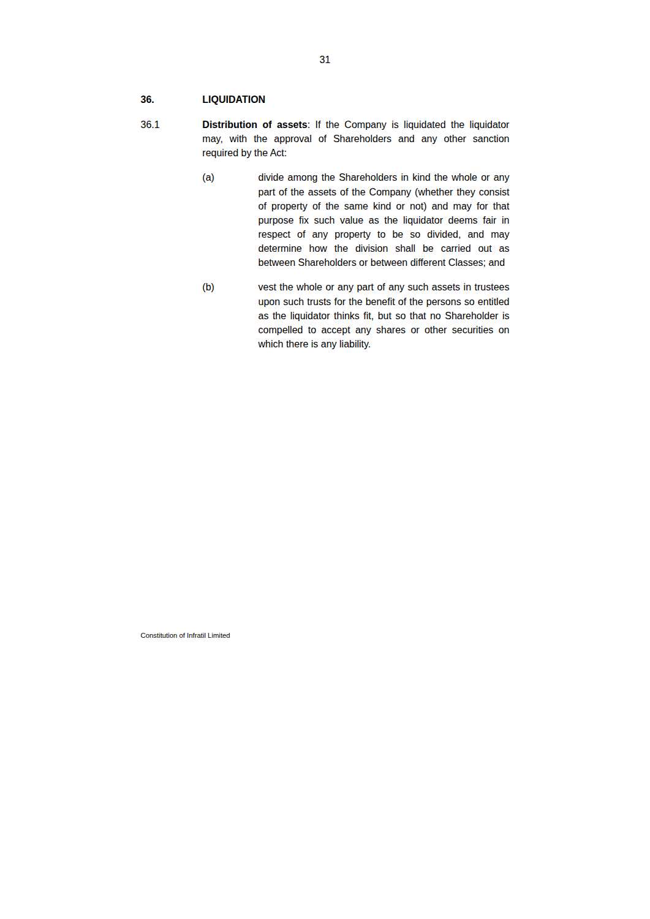31
36. LIQUIDATION
36.1
Distribution of assets: If the Company is liquidated the liquidator may, with the approval of Shareholders and any other sanction required by the Act:
(a) divide among the Shareholders in kind the whole or any part of the assets of the Company (whether they consist of property of the same kind or not) and may for that purpose fix such value as the liquidator deems fair in respect of any property to be so divided, and may determine how the division shall be carried out as between Shareholders or between different Classes; and
(b) vest the whole or any part of any such assets in trustees upon such trusts for the benefit of the persons so entitled as the liquidator thinks fit, but so that no Shareholder is compelled to accept any shares or other securities on which there is any liability.
Constitution of Infratil Limited